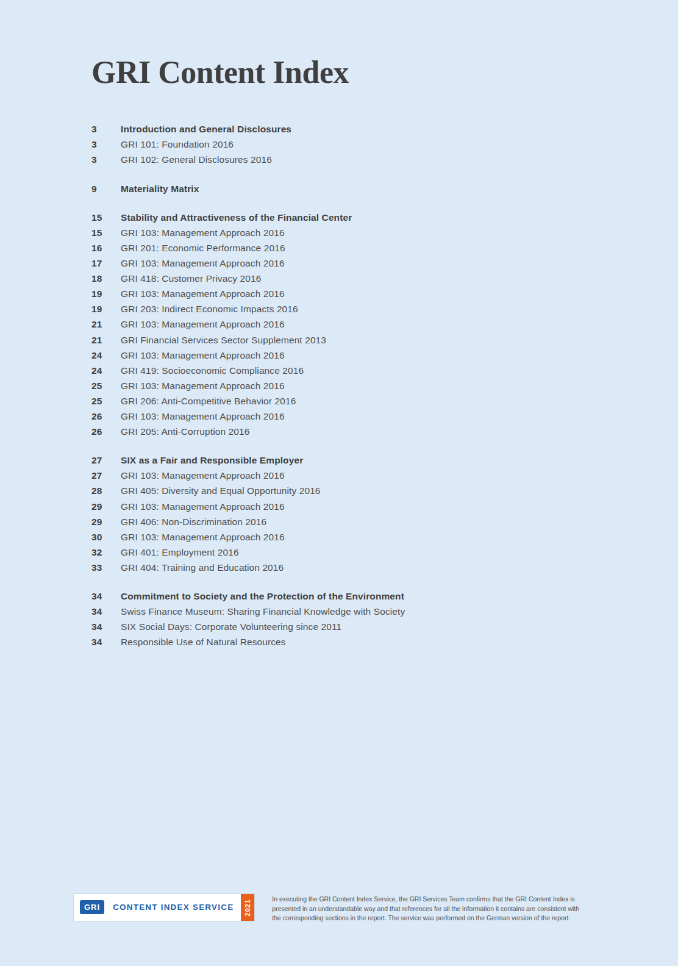GRI Content Index
3
Introduction and General Disclosures
3
GRI 101: Foundation 2016
3
GRI 102: General Disclosures 2016
9
Materiality Matrix
15
Stability and Attractiveness of the Financial Center
15
GRI 103: Management Approach 2016
16
GRI 201: Economic Performance 2016
17
GRI 103: Management Approach 2016
18
GRI 418: Customer Privacy 2016
19
GRI 103: Management Approach 2016
19
GRI 203: Indirect Economic Impacts 2016
21
GRI 103: Management Approach 2016
21
GRI Financial Services Sector Supplement 2013
24
GRI 103: Management Approach 2016
24
GRI 419: Socioeconomic Compliance 2016
25
GRI 103: Management Approach 2016
25
GRI 206: Anti-Competitive Behavior 2016
26
GRI 103: Management Approach 2016
26
GRI 205: Anti-Corruption 2016
27
SIX as a Fair and Responsible Employer
27
GRI 103: Management Approach 2016
28
GRI 405: Diversity and Equal Opportunity 2016
29
GRI 103: Management Approach 2016
29
GRI 406: Non-Discrimination 2016
30
GRI 103: Management Approach 2016
32
GRI 401: Employment 2016
33
GRI 404: Training and Education 2016
34
Commitment to Society and the Protection of the Environment
34
Swiss Finance Museum: Sharing Financial Knowledge with Society
34
SIX Social Days: Corporate Volunteering since 2011
34
Responsible Use of Natural Resources
GRI
CONTENT INDEX SERVICE
2021
In executing the GRI Content Index Service, the GRI Services Team confirms that the GRI Content Index is presented in an understandable way and that references for all the information it contains are consistent with the corresponding sections in the report. The service was performed on the German version of the report.